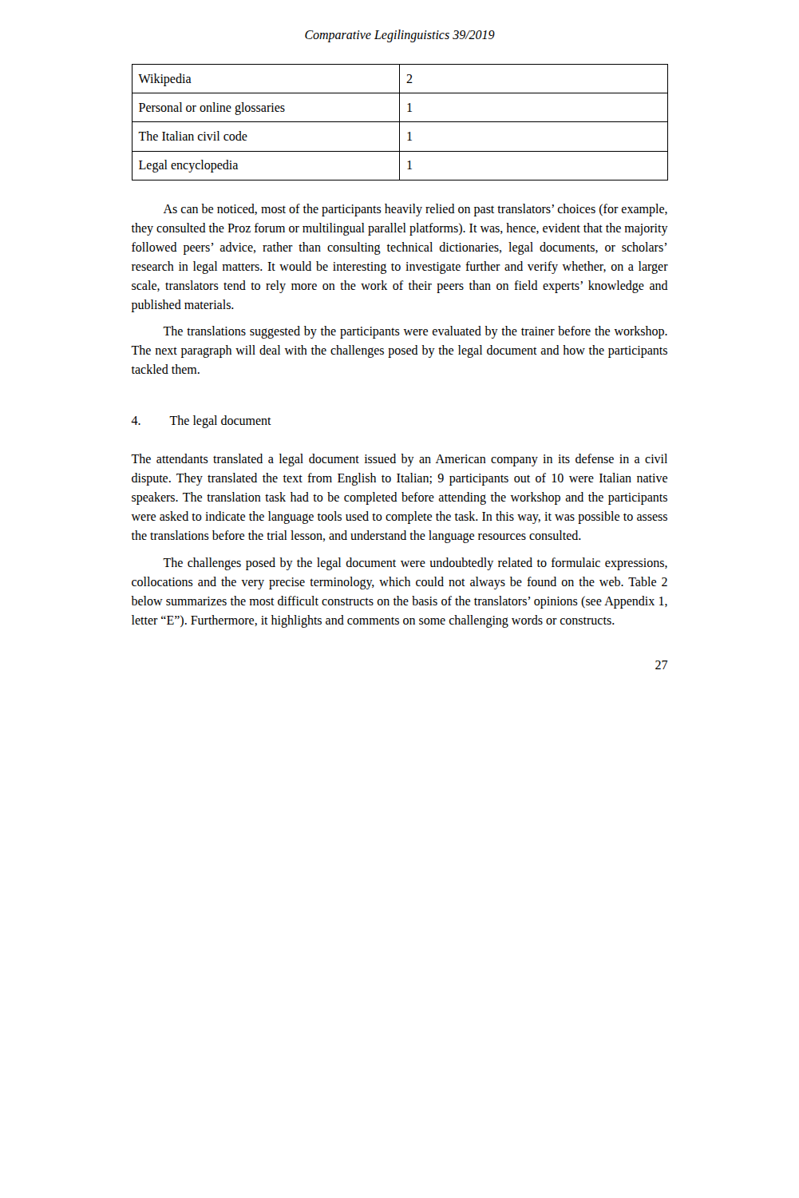Comparative Legilinguistics 39/2019
| Wikipedia | 2 |
| Personal or online glossaries | 1 |
| The Italian civil code | 1 |
| Legal encyclopedia | 1 |
As can be noticed, most of the participants heavily relied on past translators’ choices (for example, they consulted the Proz forum or multilingual parallel platforms). It was, hence, evident that the majority followed peers’ advice, rather than consulting technical dictionaries, legal documents, or scholars’ research in legal matters. It would be interesting to investigate further and verify whether, on a larger scale, translators tend to rely more on the work of their peers than on field experts’ knowledge and published materials.
The translations suggested by the participants were evaluated by the trainer before the workshop. The next paragraph will deal with the challenges posed by the legal document and how the participants tackled them.
4. The legal document
The attendants translated a legal document issued by an American company in its defense in a civil dispute. They translated the text from English to Italian; 9 participants out of 10 were Italian native speakers. The translation task had to be completed before attending the workshop and the participants were asked to indicate the language tools used to complete the task. In this way, it was possible to assess the translations before the trial lesson, and understand the language resources consulted.
The challenges posed by the legal document were undoubtedly related to formulaic expressions, collocations and the very precise terminology, which could not always be found on the web. Table 2 below summarizes the most difficult constructs on the basis of the translators’ opinions (see Appendix 1, letter “E”). Furthermore, it highlights and comments on some challenging words or constructs.
27